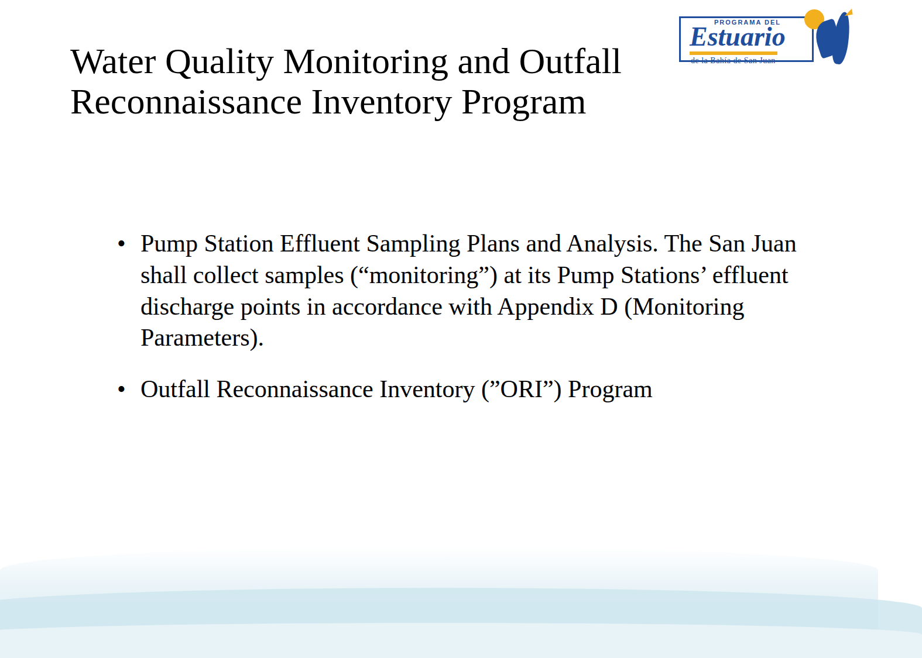PROGRAMA DEL
Estuario
de la Bahía de San Juan
Water Quality Monitoring and Outfall Reconnaissance Inventory Program
Pump Station Effluent Sampling Plans and Analysis. The San Juan shall collect samples (“monitoring”) at its Pump Stations’ effluent discharge points in accordance with Appendix D (Monitoring Parameters).
Outfall Reconnaissance Inventory (”ORI”) Program